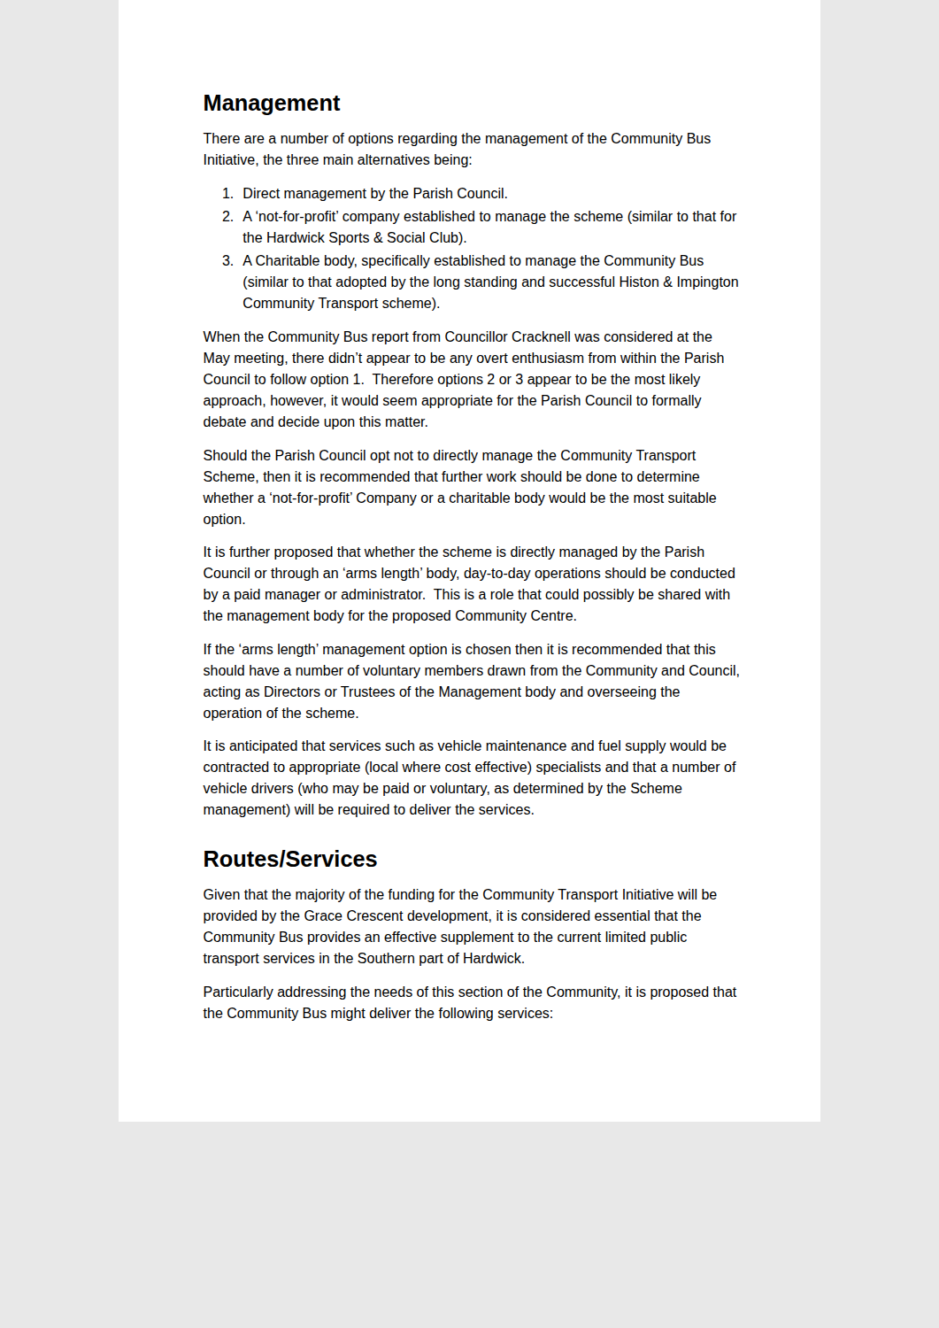Management
There are a number of options regarding the management of the Community Bus Initiative, the three main alternatives being:
Direct management by the Parish Council.
A ‘not-for-profit’ company established to manage the scheme (similar to that for the Hardwick Sports & Social Club).
A Charitable body, specifically established to manage the Community Bus (similar to that adopted by the long standing and successful Histon & Impington Community Transport scheme).
When the Community Bus report from Councillor Cracknell was considered at the May meeting, there didn’t appear to be any overt enthusiasm from within the Parish Council to follow option 1. Therefore options 2 or 3 appear to be the most likely approach, however, it would seem appropriate for the Parish Council to formally debate and decide upon this matter.
Should the Parish Council opt not to directly manage the Community Transport Scheme, then it is recommended that further work should be done to determine whether a ‘not-for-profit’ Company or a charitable body would be the most suitable option.
It is further proposed that whether the scheme is directly managed by the Parish Council or through an ‘arms length’ body, day-to-day operations should be conducted by a paid manager or administrator. This is a role that could possibly be shared with the management body for the proposed Community Centre.
If the ‘arms length’ management option is chosen then it is recommended that this should have a number of voluntary members drawn from the Community and Council, acting as Directors or Trustees of the Management body and overseeing the operation of the scheme.
It is anticipated that services such as vehicle maintenance and fuel supply would be contracted to appropriate (local where cost effective) specialists and that a number of vehicle drivers (who may be paid or voluntary, as determined by the Scheme management) will be required to deliver the services.
Routes/Services
Given that the majority of the funding for the Community Transport Initiative will be provided by the Grace Crescent development, it is considered essential that the Community Bus provides an effective supplement to the current limited public transport services in the Southern part of Hardwick.
Particularly addressing the needs of this section of the Community, it is proposed that the Community Bus might deliver the following services: